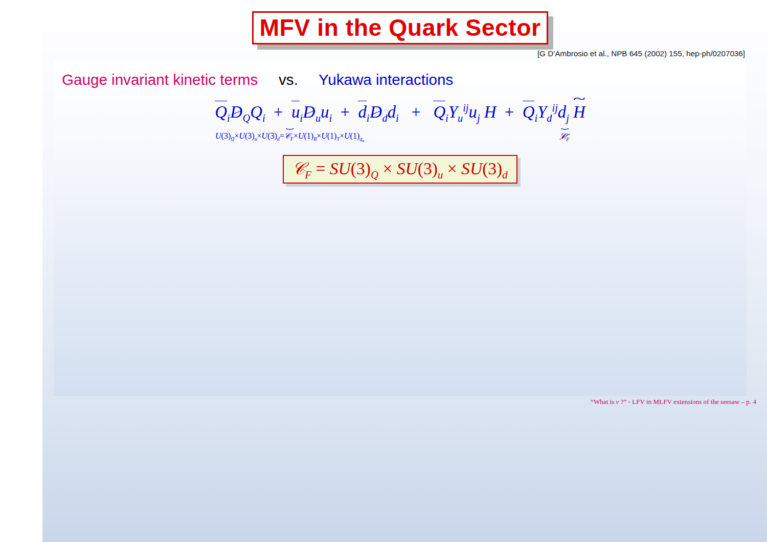MFV in the Quark Sector
[G D’Ambrosio et al., NPB 645 (2002) 155, hep-ph/0207036]
Gauge invariant kinetic terms vs. Yukawa interactions
QiDQQi + uiDuui + diDddi + QiYuijuj H + QiYdijdj H
⏟
U(3)Q×U(3)u×U(3)d=𝒞F×U(1)B×U(1)Y×U(1)qR
⏟
𝒞F
𝒞F = SU(3)Q × SU(3)u × SU(3)d
“What is ν ?” - LFV in MLFV extensions of the seesaw – p. 4